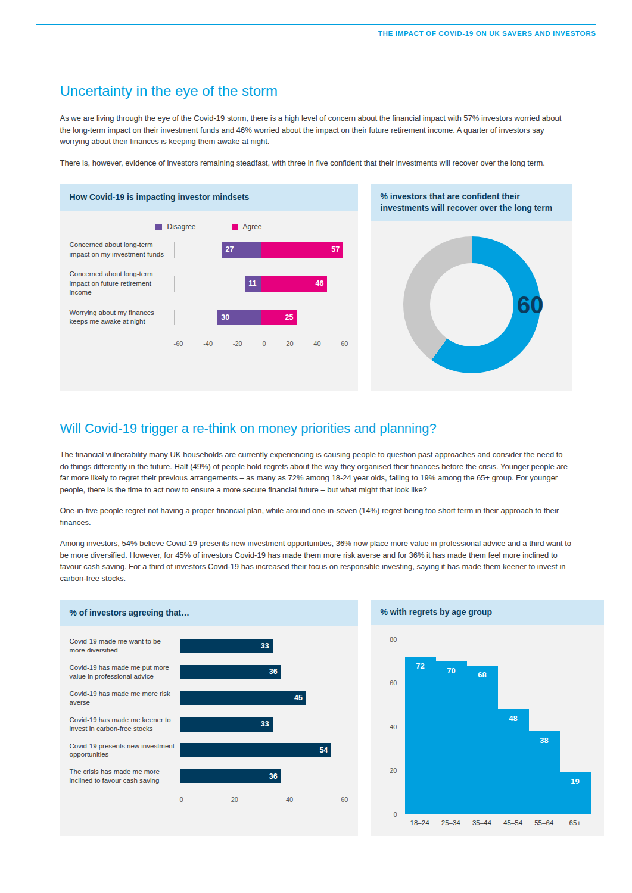The impact of Covid-19 on UK savers and investors
Uncertainty in the eye of the storm
As we are living through the eye of the Covid-19 storm, there is a high level of concern about the financial impact with 57% investors worried about the long-term impact on their investment funds and 46% worried about the impact on their future retirement income. A quarter of investors say worrying about their finances is keeping them awake at night.
There is, however, evidence of investors remaining steadfast, with three in five confident that their investments will recover over the long term.
How Covid-19 is impacting investor mindsets
Disagree Agree
Concerned about long-term impact on my investment funds
27
57
Concerned about long-term impact on future retirement income
11
46
Worrying about my finances keeps me awake at night
30
25
-60-40-200204060
% investors that are confident their investments will recover over the long term
60
Will Covid-19 trigger a re-think on money priorities and planning?
The financial vulnerability many UK households are currently experiencing is causing people to question past approaches and consider the need to do things differently in the future. Half (49%) of people hold regrets about the way they organised their finances before the crisis. Younger people are far more likely to regret their previous arrangements – as many as 72% among 18-24 year olds, falling to 19% among the 65+ group. For younger people, there is the time to act now to ensure a more secure financial future – but what might that look like?
One-in-five people regret not having a proper financial plan, while around one-in-seven (14%) regret being too short term in their approach to their finances.
Among investors, 54% believe Covid-19 presents new investment opportunities, 36% now place more value in professional advice and a third want to be more diversified. However, for 45% of investors Covid-19 has made them more risk averse and for 36% it has made them feel more inclined to favour cash saving. For a third of investors Covid-19 has increased their focus on responsible investing, saying it has made them keener to invest in carbon-free stocks.
% of investors agreeing that…
Covid-19 made me want to be more diversified
33
Covid-19 has made me put more value in professional advice
36
Covid-19 has made me more risk averse
45
Covid-19 has made me keener to invest in carbon-free stocks
33
Covid-19 presents new investment opportunities
54
The crisis has made me more inclined to favour cash saving
36
0204060
% with regrets by age group
80 60 40 20 0
72
70
68
48
38
19
18–24 25–34 35–44 45–54 55–64 65+